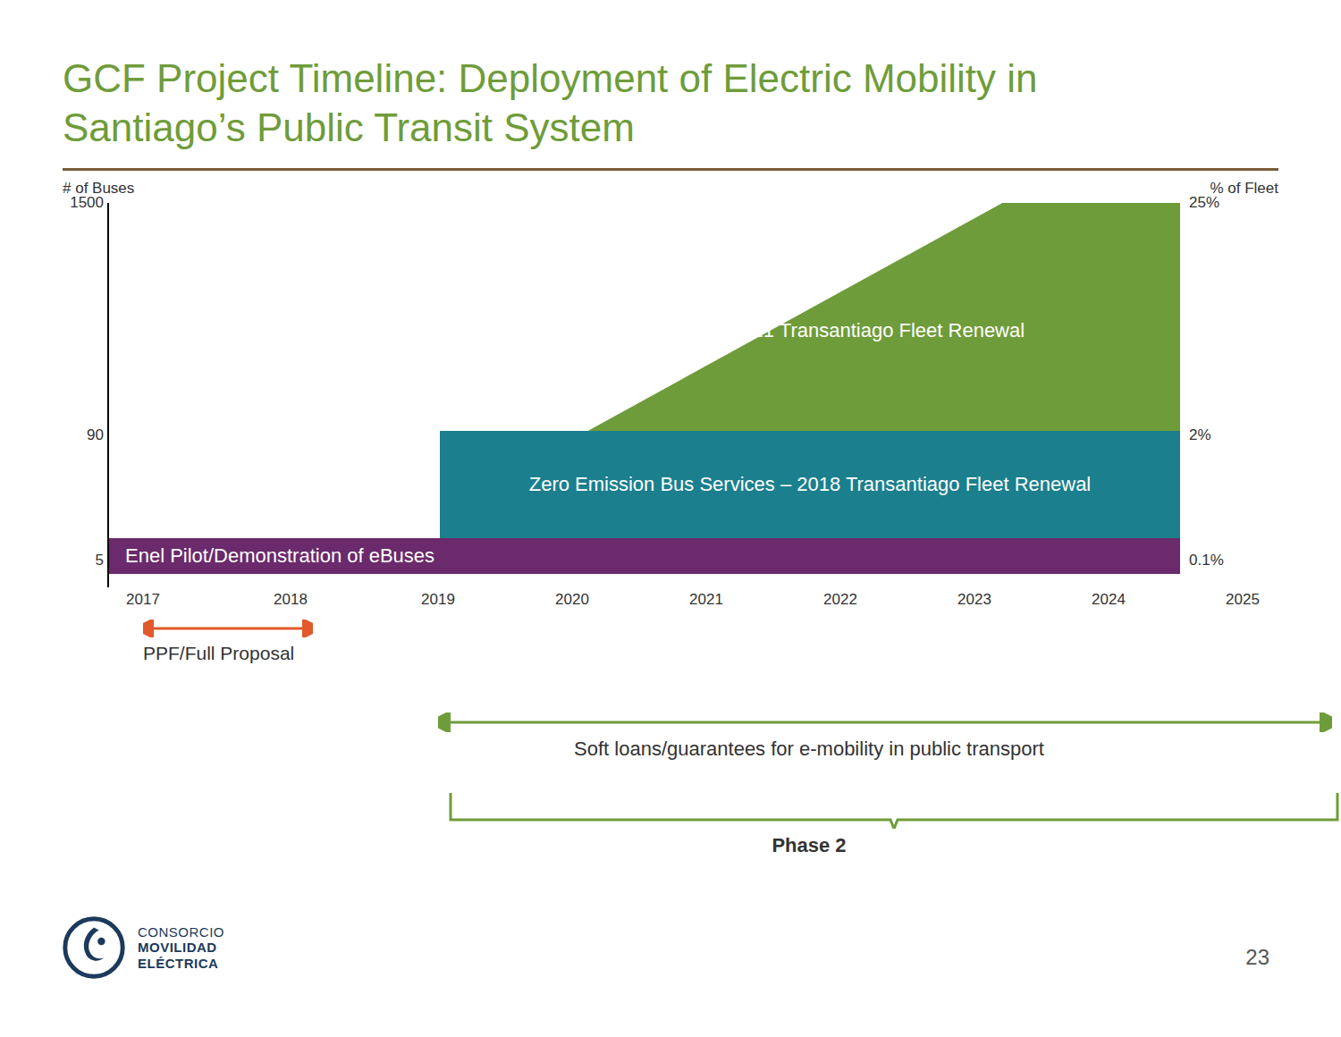GCF Project Timeline: Deployment of Electric Mobility in Santiago’s Public Transit System
# of Buses % of Fleet
1500
90
5
25%
2%
0.1%
2020 - 2021 Transantiago Fleet Renewal
Zero Emission Bus Services – 2018 Transantiago Fleet Renewal
Enel Pilot/Demonstration of eBuses
2017 2018 2019 2020 2021 2022 2023 2024 2025
PPF/Full Proposal
Soft loans/guarantees for e-mobility in public transport
Phase 2
CONSORCIO
MOVILIDAD
ELÉCTRICA
23